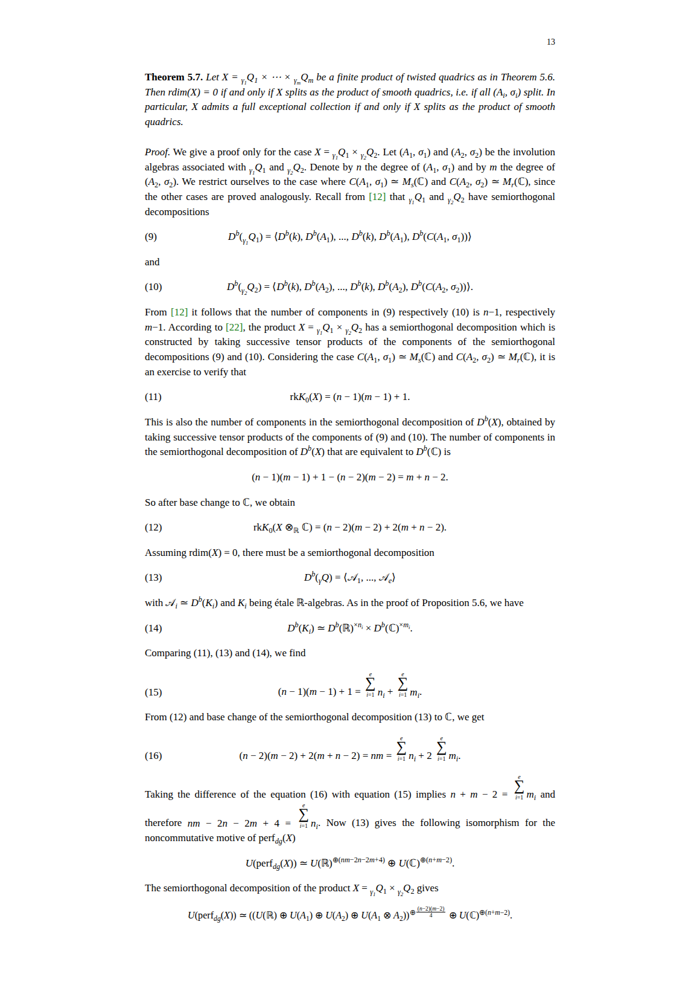13
Theorem 5.7. Let X = γ1Q1 × ⋯ × γmQm be a finite product of twisted quadrics as in Theorem 5.6. Then rdim(X) = 0 if and only if X splits as the product of smooth quadrics, i.e. if all (Ai, σi) split. In particular, X admits a full exceptional collection if and only if X splits as the product of smooth quadrics.
Proof. We give a proof only for the case X = γ1Q1 × γ2Q2. Let (A1, σ1) and (A2, σ2) be the involution algebras associated with γ1Q1 and γ2Q2. Denote by n the degree of (A1, σ1) and by m the degree of (A2, σ2). We restrict ourselves to the case where C(A1, σ1) ≃ Ms(ℂ) and C(A2, σ2) ≃ Mr(ℂ), since the other cases are proved analogously. Recall from [12] that γ1Q1 and γ2Q2 have semiorthogonal decompositions
(9) Db(γ1Q1) = ⟨Db(k), Db(A1), ..., Db(k), Db(A1), Db(C(A1, σ1))⟩
and
(10) Db(γ2Q2) = ⟨Db(k), Db(A2), ..., Db(k), Db(A2), Db(C(A2, σ2))⟩.
From [12] it follows that the number of components in (9) respectively (10) is n−1, respectively m−1. According to [22], the product X = γ1Q1 × γ2Q2 has a semiorthogonal decomposition which is constructed by taking successive tensor products of the components of the semiorthogonal decompositions (9) and (10). Considering the case C(A1, σ1) ≃ Ms(ℂ) and C(A2, σ2) ≃ Mr(ℂ), it is an exercise to verify that
(11) rkK0(X) = (n − 1)(m − 1) + 1.
This is also the number of components in the semiorthogonal decomposition of Db(X), obtained by taking successive tensor products of the components of (9) and (10). The number of components in the semiorthogonal decomposition of Db(X) that are equivalent to Db(ℂ) is
(n − 1)(m − 1) + 1 − (n − 2)(m − 2) = m + n − 2.
So after base change to ℂ, we obtain
(12) rkK0(X ⊗ℝ ℂ) = (n − 2)(m − 2) + 2(m + n − 2).
Assuming rdim(X) = 0, there must be a semiorthogonal decomposition
(13) Db(γQ) = ⟨𝒜1, ..., 𝒜e⟩
with 𝒜i ≃ Db(Ki) and Ki being étale ℝ-algebras. As in the proof of Proposition 5.6, we have
(14) Db(Ki) ≃ Db(ℝ)×ni × Db(ℂ)×mi.
Comparing (11), (13) and (14), we find
(15) (n − 1)(m − 1) + 1 = e∑i=1 ni + e∑i=1 mi.
From (12) and base change of the semiorthogonal decomposition (13) to ℂ, we get
(16) (n − 2)(m − 2) + 2(m + n − 2) = nm = e∑i=1 ni + 2 e∑i=1 mi.
Taking the difference of the equation (16) with equation (15) implies n + m − 2 = e∑i=1 mi and therefore nm − 2n − 2m + 4 = e∑i=1 ni. Now (13) gives the following isomorphism for the noncommutative motive of perfdg(X)
U(perfdg(X)) ≃ U(ℝ)⊕(nm−2n−2m+4) ⊕ U(ℂ)⊕(n+m−2).
The semiorthogonal decomposition of the product X = γ1Q1 × γ2Q2 gives
U(perfdg(X)) ≃ ((U(ℝ) ⊕ U(A1) ⊕ U(A2) ⊕ U(A1 ⊗ A2))⊕(n−2)(m−2) 4 ⊕ U(ℂ)⊕(n+m−2).